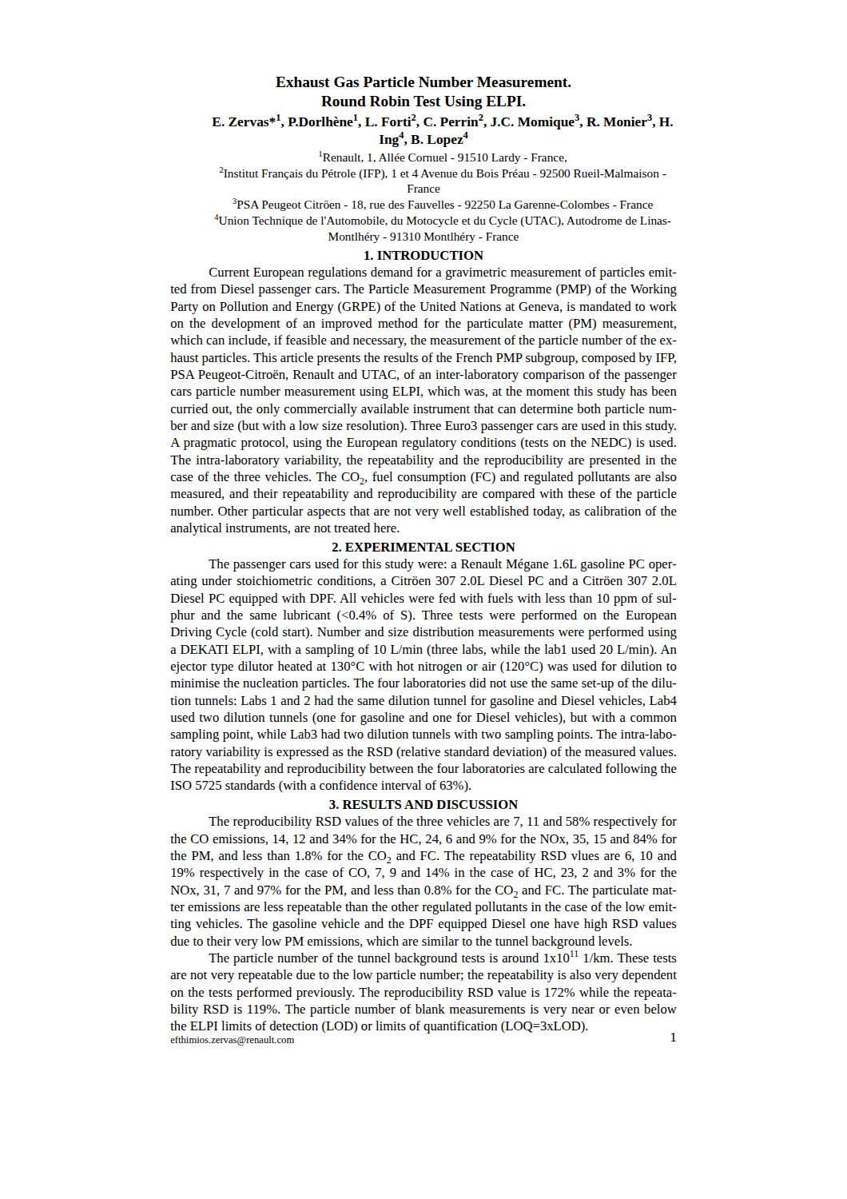Exhaust Gas Particle Number Measurement.
Round Robin Test Using ELPI.
E. Zervas*1, P.Dorlhène1, L. Forti2, C. Perrin2, J.C. Momique3, R. Monier3, H. Ing4, B. Lopez4
1Renault, 1, Allée Cornuel - 91510 Lardy - France,
2Institut Français du Pétrole (IFP), 1 et 4 Avenue du Bois Préau - 92500 Rueil-Malmaison - France
3PSA Peugeot Citröen - 18, rue des Fauvelles - 92250 La Garenne-Colombes - France
4Union Technique de l'Automobile, du Motocycle et du Cycle (UTAC), Autodrome de Linas-
Montlhéry - 91310 Montlhéry - France
1. INTRODUCTION
Current European regulations demand for a gravimetric measurement of particles emitted from Diesel passenger cars. The Particle Measurement Programme (PMP) of the Working Party on Pollution and Energy (GRPE) of the United Nations at Geneva, is mandated to work on the development of an improved method for the particulate matter (PM) measurement, which can include, if feasible and necessary, the measurement of the particle number of the exhaust particles. This article presents the results of the French PMP subgroup, composed by IFP, PSA Peugeot-Citroën, Renault and UTAC, of an inter-laboratory comparison of the passenger cars particle number measurement using ELPI, which was, at the moment this study has been curried out, the only commercially available instrument that can determine both particle number and size (but with a low size resolution). Three Euro3 passenger cars are used in this study. A pragmatic protocol, using the European regulatory conditions (tests on the NEDC) is used. The intra-laboratory variability, the repeatability and the reproducibility are presented in the case of the three vehicles. The CO2, fuel consumption (FC) and regulated pollutants are also measured, and their repeatability and reproducibility are compared with these of the particle number. Other particular aspects that are not very well established today, as calibration of the analytical instruments, are not treated here.
2. EXPERIMENTAL SECTION
The passenger cars used for this study were: a Renault Mégane 1.6L gasoline PC operating under stoichiometric conditions, a Citröen 307 2.0L Diesel PC and a Citröen 307 2.0L Diesel PC equipped with DPF. All vehicles were fed with fuels with less than 10 ppm of sulphur and the same lubricant (<0.4% of S). Three tests were performed on the European Driving Cycle (cold start). Number and size distribution measurements were performed using a DEKATI ELPI, with a sampling of 10 L/min (three labs, while the lab1 used 20 L/min). An ejector type dilutor heated at 130°C with hot nitrogen or air (120°C) was used for dilution to minimise the nucleation particles. The four laboratories did not use the same set-up of the dilution tunnels: Labs 1 and 2 had the same dilution tunnel for gasoline and Diesel vehicles, Lab4 used two dilution tunnels (one for gasoline and one for Diesel vehicles), but with a common sampling point, while Lab3 had two dilution tunnels with two sampling points. The intra-laboratory variability is expressed as the RSD (relative standard deviation) of the measured values. The repeatability and reproducibility between the four laboratories are calculated following the ISO 5725 standards (with a confidence interval of 63%).
3. RESULTS AND DISCUSSION
The reproducibility RSD values of the three vehicles are 7, 11 and 58% respectively for the CO emissions, 14, 12 and 34% for the HC, 24, 6 and 9% for the NOx, 35, 15 and 84% for the PM, and less than 1.8% for the CO2 and FC. The repeatability RSD vlues are 6, 10 and 19% respectively in the case of CO, 7, 9 and 14% in the case of HC, 23, 2 and 3% for the NOx, 31, 7 and 97% for the PM, and less than 0.8% for the CO2 and FC. The particulate matter emissions are less repeatable than the other regulated pollutants in the case of the low emitting vehicles. The gasoline vehicle and the DPF equipped Diesel one have high RSD values due to their very low PM emissions, which are similar to the tunnel background levels.
The particle number of the tunnel background tests is around 1x1011 1/km. These tests are not very repeatable due to the low particle number; the repeatability is also very dependent on the tests performed previously. The reproducibility RSD value is 172% while the repeatability RSD is 119%. The particle number of blank measurements is very near or even below the ELPI limits of detection (LOD) or limits of quantification (LOQ=3xLOD).
efthimios.zervas@renault.com 1